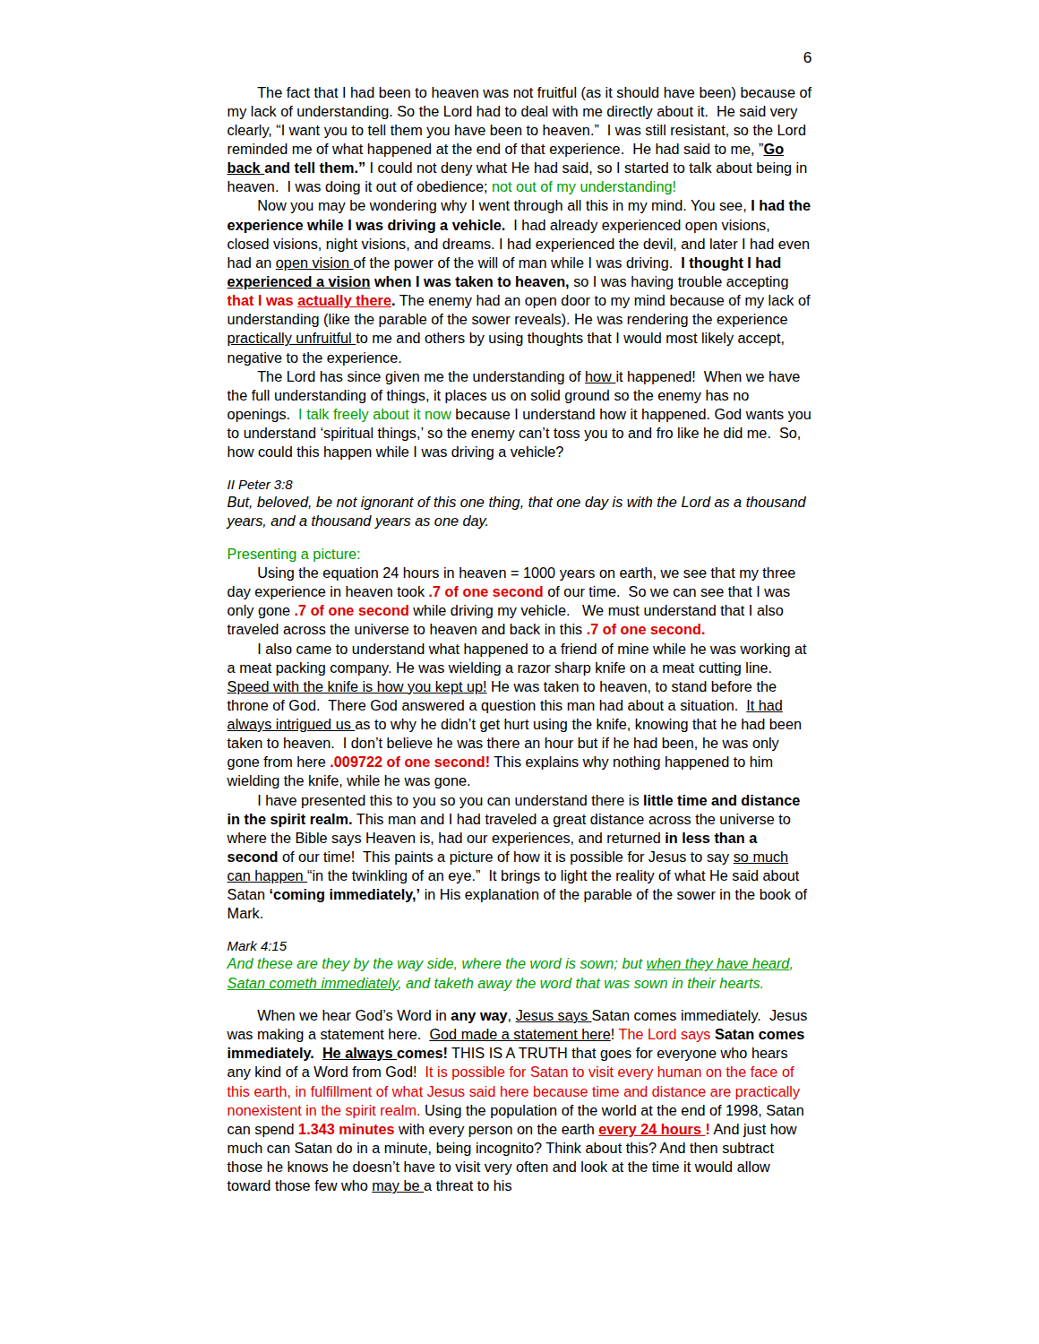6
The fact that I had been to heaven was not fruitful (as it should have been) because of my lack of understanding. So the Lord had to deal with me directly about it. He said very clearly, “I want you to tell them you have been to heaven.” I was still resistant, so the Lord reminded me of what happened at the end of that experience. He had said to me, ”Go back and tell them.” I could not deny what He had said, so I started to talk about being in heaven. I was doing it out of obedience; not out of my understanding!
Now you may be wondering why I went through all this in my mind. You see, I had the experience while I was driving a vehicle. I had already experienced open visions, closed visions, night visions, and dreams. I had experienced the devil, and later I had even had an open vision of the power of the will of man while I was driving. I thought I had experienced a vision when I was taken to heaven, so I was having trouble accepting that I was actually there. The enemy had an open door to my mind because of my lack of understanding (like the parable of the sower reveals). He was rendering the experience practically unfruitful to me and others by using thoughts that I would most likely accept, negative to the experience.
The Lord has since given me the understanding of how it happened! When we have the full understanding of things, it places us on solid ground so the enemy has no openings. I talk freely about it now because I understand how it happened. God wants you to understand ‘spiritual things,’ so the enemy can’t toss you to and fro like he did me. So, how could this happen while I was driving a vehicle?
II Peter 3:8
But, beloved, be not ignorant of this one thing, that one day is with the Lord as a thousand years, and a thousand years as one day.
Presenting a picture:
Using the equation 24 hours in heaven = 1000 years on earth, we see that my three day experience in heaven took .7 of one second of our time. So we can see that I was only gone .7 of one second while driving my vehicle. We must understand that I also traveled across the universe to heaven and back in this .7 of one second.
I also came to understand what happened to a friend of mine while he was working at a meat packing company. He was wielding a razor sharp knife on a meat cutting line. Speed with the knife is how you kept up! He was taken to heaven, to stand before the throne of God. There God answered a question this man had about a situation. It had always intrigued us as to why he didn’t get hurt using the knife, knowing that he had been taken to heaven. I don’t believe he was there an hour but if he had been, he was only gone from here .009722 of one second! This explains why nothing happened to him wielding the knife, while he was gone.
I have presented this to you so you can understand there is little time and distance in the spirit realm. This man and I had traveled a great distance across the universe to where the Bible says Heaven is, had our experiences, and returned in less than a second of our time! This paints a picture of how it is possible for Jesus to say so much can happen “in the twinkling of an eye.” It brings to light the reality of what He said about Satan ‘coming immediately,’ in His explanation of the parable of the sower in the book of Mark.
Mark 4:15
And these are they by the way side, where the word is sown; but when they have heard, Satan cometh immediately, and taketh away the word that was sown in their hearts.
When we hear God’s Word in any way, Jesus says Satan comes immediately. Jesus was making a statement here. God made a statement here! The Lord says Satan comes immediately. He always comes! THIS IS A TRUTH that goes for everyone who hears any kind of a Word from God! It is possible for Satan to visit every human on the face of this earth, in fulfillment of what Jesus said here because time and distance are practically nonexistent in the spirit realm. Using the population of the world at the end of 1998, Satan can spend 1.343 minutes with every person on the earth every 24 hours ! And just how much can Satan do in a minute, being incognito? Think about this? And then subtract those he knows he doesn’t have to visit very often and look at the time it would allow toward those few who may be a threat to his